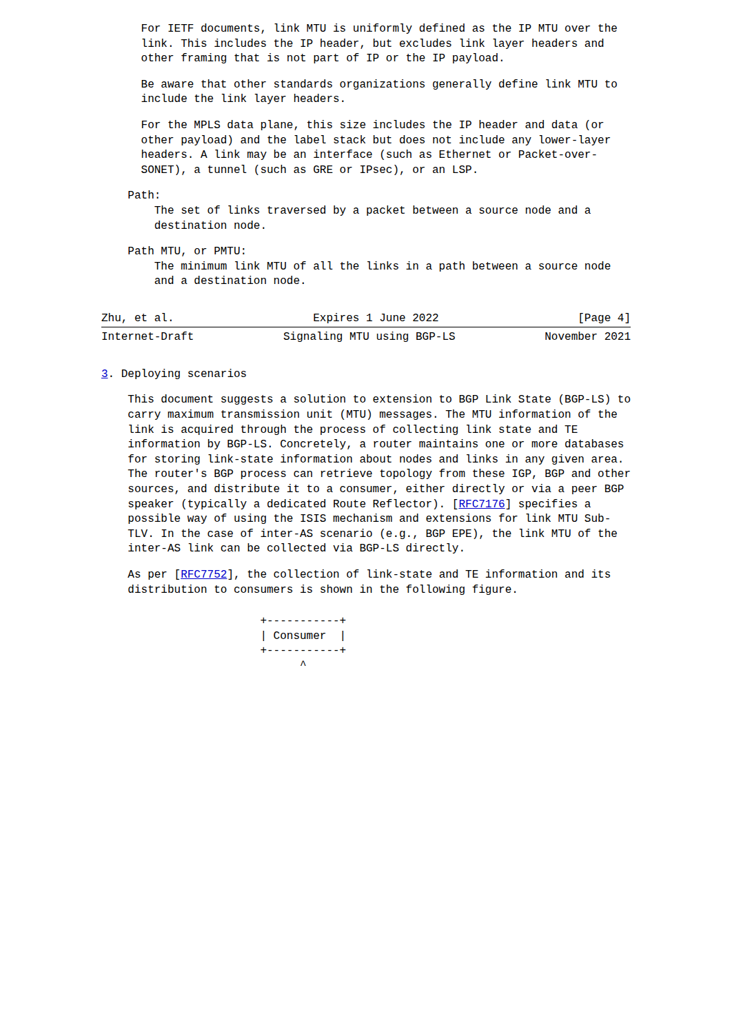For IETF documents, link MTU is uniformly defined as the IP MTU over the link. This includes the IP header, but excludes link layer headers and other framing that is not part of IP or the IP payload.
Be aware that other standards organizations generally define link MTU to include the link layer headers.
For the MPLS data plane, this size includes the IP header and data (or other payload) and the label stack but does not include any lower-layer headers. A link may be an interface (such as Ethernet or Packet-over-SONET), a tunnel (such as GRE or IPsec), or an LSP.
Path:
The set of links traversed by a packet between a source node and a destination node.
Path MTU, or PMTU:
The minimum link MTU of all the links in a path between a source node and a destination node.
Zhu, et al. Expires 1 June 2022 [Page 4]
Internet-Draft Signaling MTU using BGP-LS November 2021
3. Deploying scenarios
This document suggests a solution to extension to BGP Link State (BGP-LS) to carry maximum transmission unit (MTU) messages. The MTU information of the link is acquired through the process of collecting link state and TE information by BGP-LS. Concretely, a router maintains one or more databases for storing link-state information about nodes and links in any given area. The router's BGP process can retrieve topology from these IGP, BGP and other sources, and distribute it to a consumer, either directly or via a peer BGP speaker (typically a dedicated Route Reflector). [RFC7176] specifies a possible way of using the ISIS mechanism and extensions for link MTU Sub-TLV. In the case of inter-AS scenario (e.g., BGP EPE), the link MTU of the inter-AS link can be collected via BGP-LS directly.
As per [RFC7752], the collection of link-state and TE information and its distribution to consumers is shown in the following figure.
                        +-----------+
                        | Consumer  |
                        +-----------+
                              ^